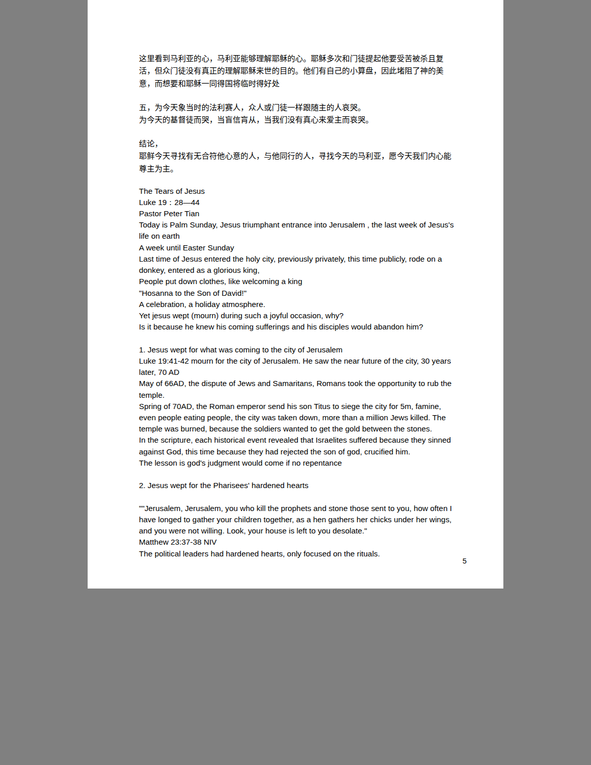这里看到马利亚的心，马利亚能够理解耶稣的心。耶稣多次和门徒提起他要受苦被杀且复活，但众门徒没有真正的理解耶稣来世的目的。他们有自己的小算盘，因此堵阻了神的美意，而想要和耶稣一同得国将临时得好处
五，为今天象当时的法利赛人，众人或门徒一样跟随主的人哀哭。
为今天的基督徒而哭，当盲信肓从，当我们没有真心来爱主而哀哭。
结论，
耶鲜今天寻找有无合符他心意的人，与他同行的人，寻找今天的马利亚，愿今天我们内心能尊主为主。
The Tears of Jesus
Luke 19：28—44
Pastor Peter Tian
Today is Palm Sunday, Jesus triumphant entrance into Jerusalem , the last week of Jesus's life on earth
A week until Easter Sunday
Last time of Jesus entered the holy city, previously privately, this time publicly, rode on a donkey, entered as a glorious king,
People put down clothes, like welcoming a king
"Hosanna to the Son of David!"
A celebration, a holiday atmosphere.
Yet jesus wept (mourn) during such a joyful occasion, why?
Is it because he knew his coming sufferings and his disciples would abandon him?
1. Jesus wept for what was coming to the city of Jerusalem
Luke 19:41-42 mourn for the city of Jerusalem. He saw the near future of the city, 30 years later, 70 AD
May of 66AD, the dispute of Jews and Samaritans, Romans took the opportunity to rub the temple.
Spring of 70AD, the Roman emperor send his son Titus to siege the city for 5m, famine, even people eating people, the city was taken down, more than a million Jews killed. The temple was burned, because the soldiers wanted to get the gold between the stones.
In the scripture, each historical event revealed that Israelites suffered because they sinned against God, this time because they had rejected the son of god, crucified him.
The lesson is god's judgment would come if no repentance
2. Jesus wept for the Pharisees' hardened hearts
""Jerusalem, Jerusalem, you who kill the prophets and stone those sent to you, how often I have longed to gather your children together, as a hen gathers her chicks under her wings, and you were not willing. Look, your house is left to you desolate."
Matthew 23:37-38 NIV
The political leaders had hardened hearts, only focused on the rituals.
5